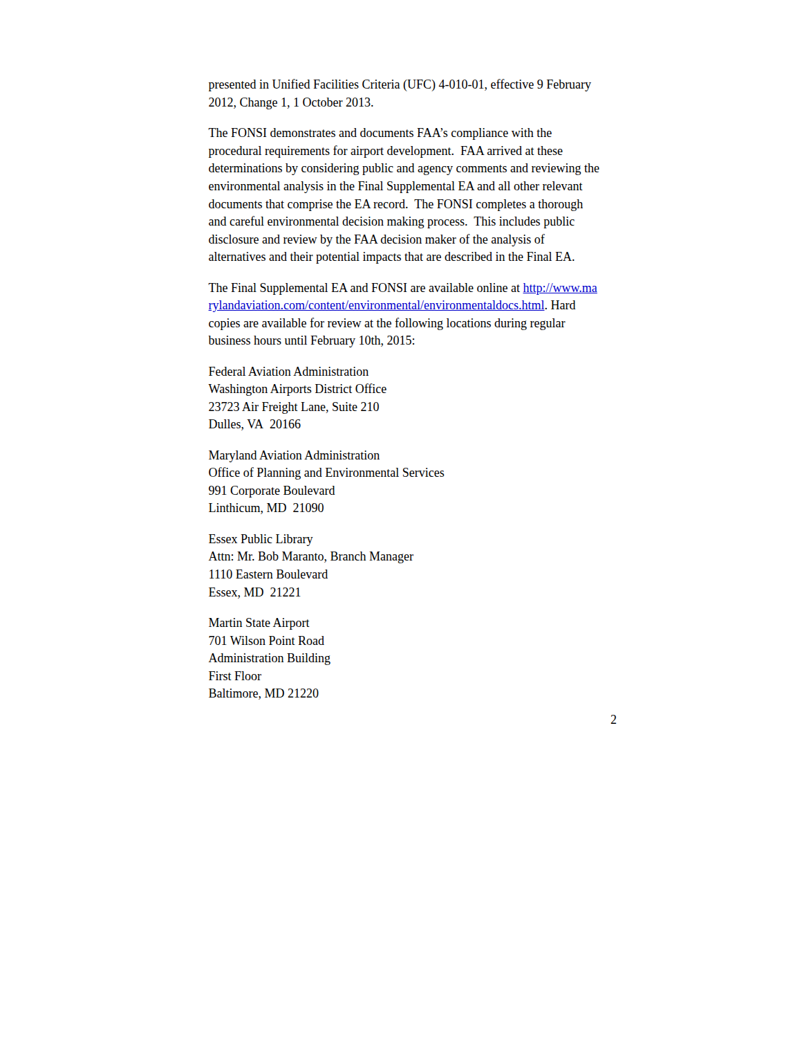presented in Unified Facilities Criteria (UFC) 4-010-01, effective 9 February 2012, Change 1, 1 October 2013.
The FONSI demonstrates and documents FAA’s compliance with the procedural requirements for airport development. FAA arrived at these determinations by considering public and agency comments and reviewing the environmental analysis in the Final Supplemental EA and all other relevant documents that comprise the EA record. The FONSI completes a thorough and careful environmental decision making process. This includes public disclosure and review by the FAA decision maker of the analysis of alternatives and their potential impacts that are described in the Final EA.
The Final Supplemental EA and FONSI are available online at http://www.marylandaviation.com/content/environmental/environmentaldocs.html. Hard copies are available for review at the following locations during regular business hours until February 10th, 2015:
Federal Aviation Administration
Washington Airports District Office
23723 Air Freight Lane, Suite 210
Dulles, VA 20166
Maryland Aviation Administration
Office of Planning and Environmental Services
991 Corporate Boulevard
Linthicum, MD 21090
Essex Public Library
Attn: Mr. Bob Maranto, Branch Manager
1110 Eastern Boulevard
Essex, MD 21221
Martin State Airport
701 Wilson Point Road
Administration Building
First Floor
Baltimore, MD 21220
2